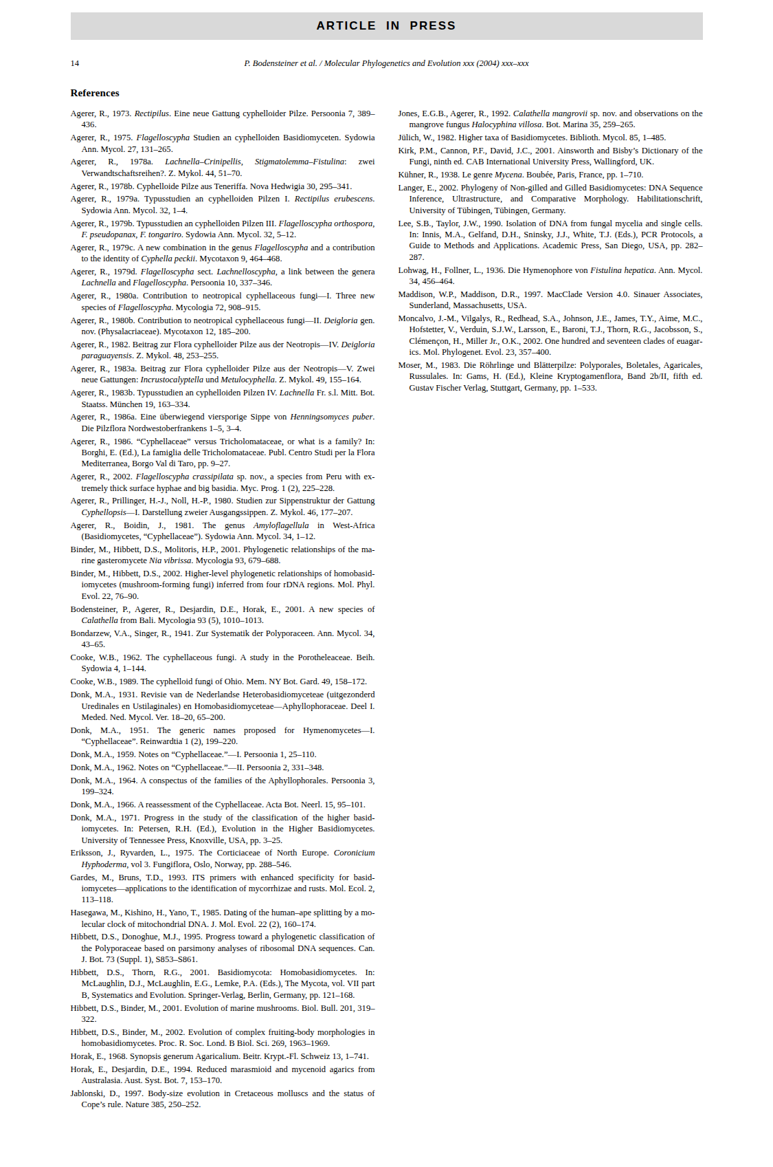ARTICLE IN PRESS
14
P. Bodensteiner et al. / Molecular Phylogenetics and Evolution xxx (2004) xxx–xxx
References
Agerer, R., 1973. Rectipilus. Eine neue Gattung cyphelloider Pilze. Persoonia 7, 389–436.
Agerer, R., 1975. Flagelloscypha Studien an cyphelloiden Basidiomyceten. Sydowia Ann. Mycol. 27, 131–265.
Agerer, R., 1978a. Lachnella–Crinipellis, Stigmatolemma–Fistulina: zwei Verwandtschaftsreihen?. Z. Mykol. 44, 51–70.
Agerer, R., 1978b. Cyphelloide Pilze aus Teneriffa. Nova Hedwigia 30, 295–341.
Agerer, R., 1979a. Typusstudien an cyphelloiden Pilzen I. Rectipilus erubescens. Sydowia Ann. Mycol. 32, 1–4.
Agerer, R., 1979b. Typusstudien an cyphelloiden Pilzen III. Flagelloscypha orthospora, F. pseudopanax, F. tongariro. Sydowia Ann. Mycol. 32, 5–12.
Agerer, R., 1979c. A new combination in the genus Flagelloscypha and a contribution to the identity of Cyphella peckii. Mycotaxon 9, 464–468.
Agerer, R., 1979d. Flagelloscypha sect. Lachnelloscypha, a link between the genera Lachnella and Flagelloscypha. Persoonia 10, 337–346.
Agerer, R., 1980a. Contribution to neotropical cyphellaceous fungi—I. Three new species of Flagelloscypha. Mycologia 72, 908–915.
Agerer, R., 1980b. Contribution to neotropical cyphellaceous fungi—II. Deigloria gen. nov. (Physalacriaceae). Mycotaxon 12, 185–200.
Agerer, R., 1982. Beitrag zur Flora cyphelloider Pilze aus der Neotropis—IV. Deigloria paraguayensis. Z. Mykol. 48, 253–255.
Agerer, R., 1983a. Beitrag zur Flora cyphelloider Pilze aus der Neotropis—V. Zwei neue Gattungen: Incrustocalyptella und Metulocyphella. Z. Mykol. 49, 155–164.
Agerer, R., 1983b. Typusstudien an cyphelloiden Pilzen IV. Lachnella Fr. s.l. Mitt. Bot. Staatss. München 19, 163–334.
Agerer, R., 1986a. Eine überwiegend viersporige Sippe von Henningsomyces puber. Die Pilzflora Nordwestoberfrankens 1–5, 3–4.
Agerer, R., 1986. “Cyphellaceae” versus Tricholomataceae, or what is a family? In: Borghi, E. (Ed.), La famiglia delle Tricholomataceae. Publ. Centro Studi per la Flora Mediterranea, Borgo Val di Taro, pp. 9–27.
Agerer, R., 2002. Flagelloscypha crassipilata sp. nov., a species from Peru with extremely thick surface hyphae and big basidia. Myc. Prog. 1 (2), 225–228.
Agerer, R., Prillinger, H.-J., Noll, H.-P., 1980. Studien zur Sippenstruktur der Gattung Cyphellopsis—I. Darstellung zweier Ausgangssippen. Z. Mykol. 46, 177–207.
Agerer, R., Boidin, J., 1981. The genus Amyloflagellula in West-Africa (Basidiomycetes, “Cyphellaceae”). Sydowia Ann. Mycol. 34, 1–12.
Binder, M., Hibbett, D.S., Molitoris, H.P., 2001. Phylogenetic relationships of the marine gasteromycete Nia vibrissa. Mycologia 93, 679–688.
Binder, M., Hibbett, D.S., 2002. Higher-level phylogenetic relationships of homobasidiomycetes (mushroom-forming fungi) inferred from four rDNA regions. Mol. Phyl. Evol. 22, 76–90.
Bodensteiner, P., Agerer, R., Desjardin, D.E., Horak, E., 2001. A new species of Calathella from Bali. Mycologia 93 (5), 1010–1013.
Bondarzew, V.A., Singer, R., 1941. Zur Systematik der Polyporaceen. Ann. Mycol. 34, 43–65.
Cooke, W.B., 1962. The cyphellaceous fungi. A study in the Porotheleaceae. Beih. Sydowia 4, 1–144.
Cooke, W.B., 1989. The cyphelloid fungi of Ohio. Mem. NY Bot. Gard. 49, 158–172.
Donk, M.A., 1931. Revisie van de Nederlandse Heterobasidiomyceteae (uitgezonderd Uredinales en Ustilaginales) en Homobasidiomyceteae—Aphyllophoraceae. Deel I. Meded. Ned. Mycol. Ver. 18–20, 65–200.
Donk, M.A., 1951. The generic names proposed for Hymenomycetes—I. “Cyphellaceae”. Reinwardtia 1 (2), 199–220.
Donk, M.A., 1959. Notes on “Cyphellaceae.”—I. Persoonia 1, 25–110.
Donk, M.A., 1962. Notes on “Cyphellaceae.”—II. Persoonia 2, 331–348.
Donk, M.A., 1964. A conspectus of the families of the Aphyllophorales. Persoonia 3, 199–324.
Donk, M.A., 1966. A reassessment of the Cyphellaceae. Acta Bot. Neerl. 15, 95–101.
Donk, M.A., 1971. Progress in the study of the classification of the higher basidiomycetes. In: Petersen, R.H. (Ed.), Evolution in the Higher Basidiomycetes. University of Tennessee Press, Knoxville, USA, pp. 3–25.
Eriksson, J., Ryvarden, L., 1975. The Corticiaceae of North Europe. Coronicium Hyphoderma, vol 3. Fungiflora, Oslo, Norway, pp. 288–546.
Gardes, M., Bruns, T.D., 1993. ITS primers with enhanced specificity for basidiomycetes—applications to the identification of mycorrhizae and rusts. Mol. Ecol. 2, 113–118.
Hasegawa, M., Kishino, H., Yano, T., 1985. Dating of the human–ape splitting by a molecular clock of mitochondrial DNA. J. Mol. Evol. 22 (2), 160–174.
Hibbett, D.S., Donoghue, M.J., 1995. Progress toward a phylogenetic classification of the Polyporaceae based on parsimony analyses of ribosomal DNA sequences. Can. J. Bot. 73 (Suppl. 1), S853–S861.
Hibbett, D.S., Thorn, R.G., 2001. Basidiomycota: Homobasidiomycetes. In: McLaughlin, D.J., McLaughlin, E.G., Lemke, P.A. (Eds.), The Mycota, vol. VII part B, Systematics and Evolution. Springer-Verlag, Berlin, Germany, pp. 121–168.
Hibbett, D.S., Binder, M., 2001. Evolution of marine mushrooms. Biol. Bull. 201, 319–322.
Hibbett, D.S., Binder, M., 2002. Evolution of complex fruiting-body morphologies in homobasidiomycetes. Proc. R. Soc. Lond. B Biol. Sci. 269, 1963–1969.
Horak, E., 1968. Synopsis generum Agaricalium. Beitr. Krypt.-Fl. Schweiz 13, 1–741.
Horak, E., Desjardin, D.E., 1994. Reduced marasmioid and mycenoid agarics from Australasia. Aust. Syst. Bot. 7, 153–170.
Jablonski, D., 1997. Body-size evolution in Cretaceous molluscs and the status of Cope’s rule. Nature 385, 250–252.
Jones, E.G.B., Agerer, R., 1992. Calathella mangrovii sp. nov. and observations on the mangrove fungus Halocyphina villosa. Bot. Marina 35, 259–265.
Jülich, W., 1982. Higher taxa of Basidiomycetes. Biblioth. Mycol. 85, 1–485.
Kirk, P.M., Cannon, P.F., David, J.C., 2001. Ainsworth and Bisby’s Dictionary of the Fungi, ninth ed. CAB International University Press, Wallingford, UK.
Kühner, R., 1938. Le genre Mycena. Boubée, Paris, France, pp. 1–710.
Langer, E., 2002. Phylogeny of Non-gilled and Gilled Basidiomycetes: DNA Sequence Inference, Ultrastructure, and Comparative Morphology. Habilitationschrift, University of Tübingen, Tübingen, Germany.
Lee, S.B., Taylor, J.W., 1990. Isolation of DNA from fungal mycelia and single cells. In: Innis, M.A., Gelfand, D.H., Sninsky, J.J., White, T.J. (Eds.), PCR Protocols, a Guide to Methods and Applications. Academic Press, San Diego, USA, pp. 282–287.
Lohwag, H., Follner, L., 1936. Die Hymenophore von Fistulina hepatica. Ann. Mycol. 34, 456–464.
Maddison, W.P., Maddison, D.R., 1997. MacClade Version 4.0. Sinauer Associates, Sunderland, Massachusetts, USA.
Moncalvo, J.-M., Vilgalys, R., Redhead, S.A., Johnson, J.E., James, T.Y., Aime, M.C., Hofstetter, V., Verduin, S.J.W., Larsson, E., Baroni, T.J., Thorn, R.G., Jacobsson, S., Clémençon, H., Miller Jr., O.K., 2002. One hundred and seventeen clades of euagarics. Mol. Phylogenet. Evol. 23, 357–400.
Moser, M., 1983. Die Röhrlinge und Blätterpilze: Polyporales, Boletales, Agaricales, Russulales. In: Gams, H. (Ed.), Kleine Kryptogamenflora, Band 2b/II, fifth ed. Gustav Fischer Verlag, Stuttgart, Germany, pp. 1–533.